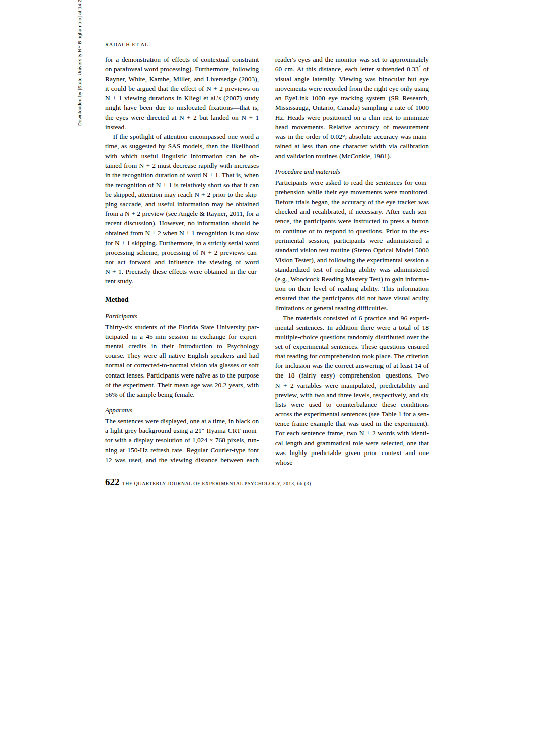Downloaded by [State University NY Binghamton] at 14:23 13 November 2013
Radach et al.
for a demonstration of effects of contextual constraint on parafoveal word processing). Furthermore, following Rayner, White, Kambe, Miller, and Liversedge (2003), it could be argued that the effect of N + 2 previews on N + 1 viewing durations in Kliegl et al.'s (2007) study might have been due to mislocated fixations—that is, the eyes were directed at N + 2 but landed on N + 1 instead.
If the spotlight of attention encompassed one word a time, as suggested by SAS models, then the likelihood with which useful linguistic information can be obtained from N + 2 must decrease rapidly with increases in the recognition duration of word N + 1. That is, when the recognition of N + 1 is relatively short so that it can be skipped, attention may reach N + 2 prior to the skipping saccade, and useful information may be obtained from a N + 2 preview (see Angele & Rayner, 2011, for a recent discussion). However, no information should be obtained from N + 2 when N + 1 recognition is too slow for N + 1 skipping. Furthermore, in a strictly serial word processing scheme, processing of N + 2 previews cannot act forward and influence the viewing of word N + 1. Precisely these effects were obtained in the current study.
Method
Participants
Thirty-six students of the Florida State University participated in a 45-min session in exchange for experimental credits in their Introduction to Psychology course. They were all native English speakers and had normal or corrected-to-normal vision via glasses or soft contact lenses. Participants were naïve as to the purpose of the experiment. Their mean age was 20.2 years, with 56% of the sample being female.
Apparatus
The sentences were displayed, one at a time, in black on a light-grey background using a 21″ IIyama CRT monitor with a display resolution of 1,024 × 768 pixels, running at 150-Hz refresh rate. Regular Courier-type font 12 was used, and the viewing distance between each reader's eyes and the monitor was set to approximately 60 cm. At this distance, each letter subtended 0.33° of visual angle laterally. Viewing was binocular but eye movements were recorded from the right eye only using an EyeLink 1000 eye tracking system (SR Research, Mississauga, Ontario, Canada) sampling a rate of 1000 Hz. Heads were positioned on a chin rest to minimize head movements. Relative accuracy of measurement was in the order of 0.02°; absolute accuracy was maintained at less than one character width via calibration and validation routines (McConkie, 1981).
Procedure and materials
Participants were asked to read the sentences for comprehension while their eye movements were monitored. Before trials began, the accuracy of the eye tracker was checked and recalibrated, if necessary. After each sentence, the participants were instructed to press a button to continue or to respond to questions. Prior to the experimental session, participants were administered a standard vision test routine (Stereo Optical Model 5000 Vision Tester), and following the experimental session a standardized test of reading ability was administered (e.g., Woodcock Reading Mastery Test) to gain information on their level of reading ability. This information ensured that the participants did not have visual acuity limitations or general reading difficulties.
The materials consisted of 6 practice and 96 experimental sentences. In addition there were a total of 18 multiple-choice questions randomly distributed over the set of experimental sentences. These questions ensured that reading for comprehension took place. The criterion for inclusion was the correct answering of at least 14 of the 18 (fairly easy) comprehension questions. Two N + 2 variables were manipulated, predictability and preview, with two and three levels, respectively, and six lists were used to counterbalance these conditions across the experimental sentences (see Table 1 for a sentence frame example that was used in the experiment). For each sentence frame, two N + 2 words with identical length and grammatical role were selected, one that was highly predictable given prior context and one whose
622 The Quarterly Journal of Experimental Psychology, 2013, 66 (3)